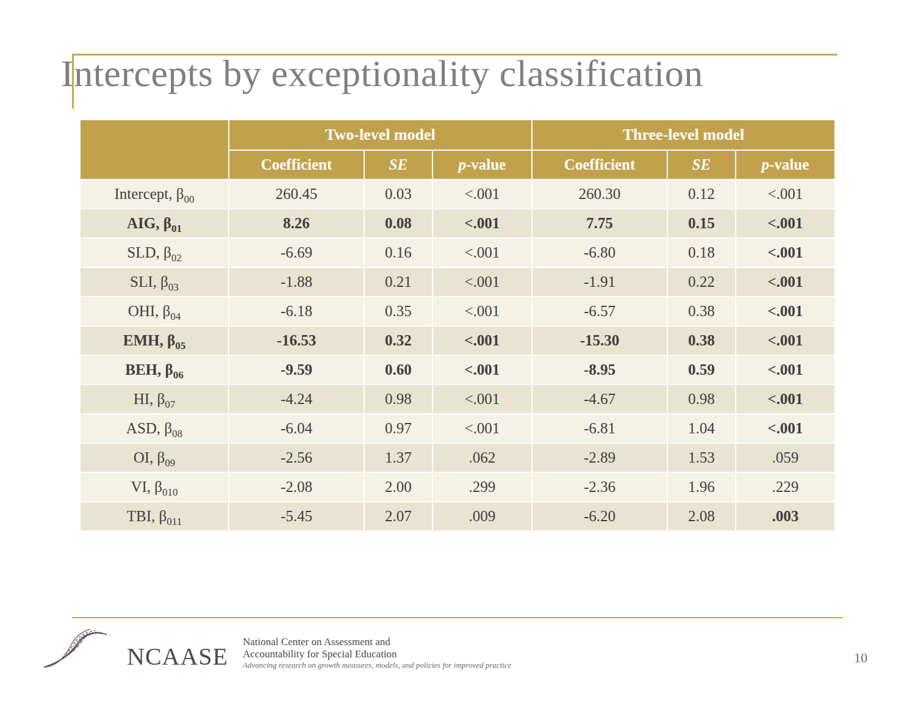Intercepts by exceptionality classification
| | Two-level model | Three-level model |
| --- | --- | --- |
| Coefficient | SE | p -value | Coefficient | SE | p -value |
| Intercept, β 00 | 260.45 | 0.03 | <.001 | 260.30 | 0.12 | <.001 |
| AIG, β 01 | 8.26 | 0.08 | <.001 | 7.75 | 0.15 | <.001 |
| SLD, β 02 | -6.69 | 0.16 | <.001 | -6.80 | 0.18 | <.001 |
| SLI, β 03 | -1.88 | 0.21 | <.001 | -1.91 | 0.22 | <.001 |
| OHI, β 04 | -6.18 | 0.35 | <.001 | -6.57 | 0.38 | <.001 |
| EMH, β 05 | -16.53 | 0.32 | <.001 | -15.30 | 0.38 | <.001 |
| BEH, β 06 | -9.59 | 0.60 | <.001 | -8.95 | 0.59 | <.001 |
| HI, β 07 | -4.24 | 0.98 | <.001 | -4.67 | 0.98 | <.001 |
| ASD, β 08 | -6.04 | 0.97 | <.001 | -6.81 | 1.04 | <.001 |
| OI, β 09 | -2.56 | 1.37 | .062 | -2.89 | 1.53 | .059 |
| VI, β 010 | -2.08 | 2.00 | .299 | -2.36 | 1.96 | .229 |
| TBI, β 011 | -5.45 | 2.07 | .009 | -6.20 | 2.08 | .003 |
NCAASE
National Center on Assessment and Accountability for Special Education Advancing research on growth measures, models, and policies for improved practice
10